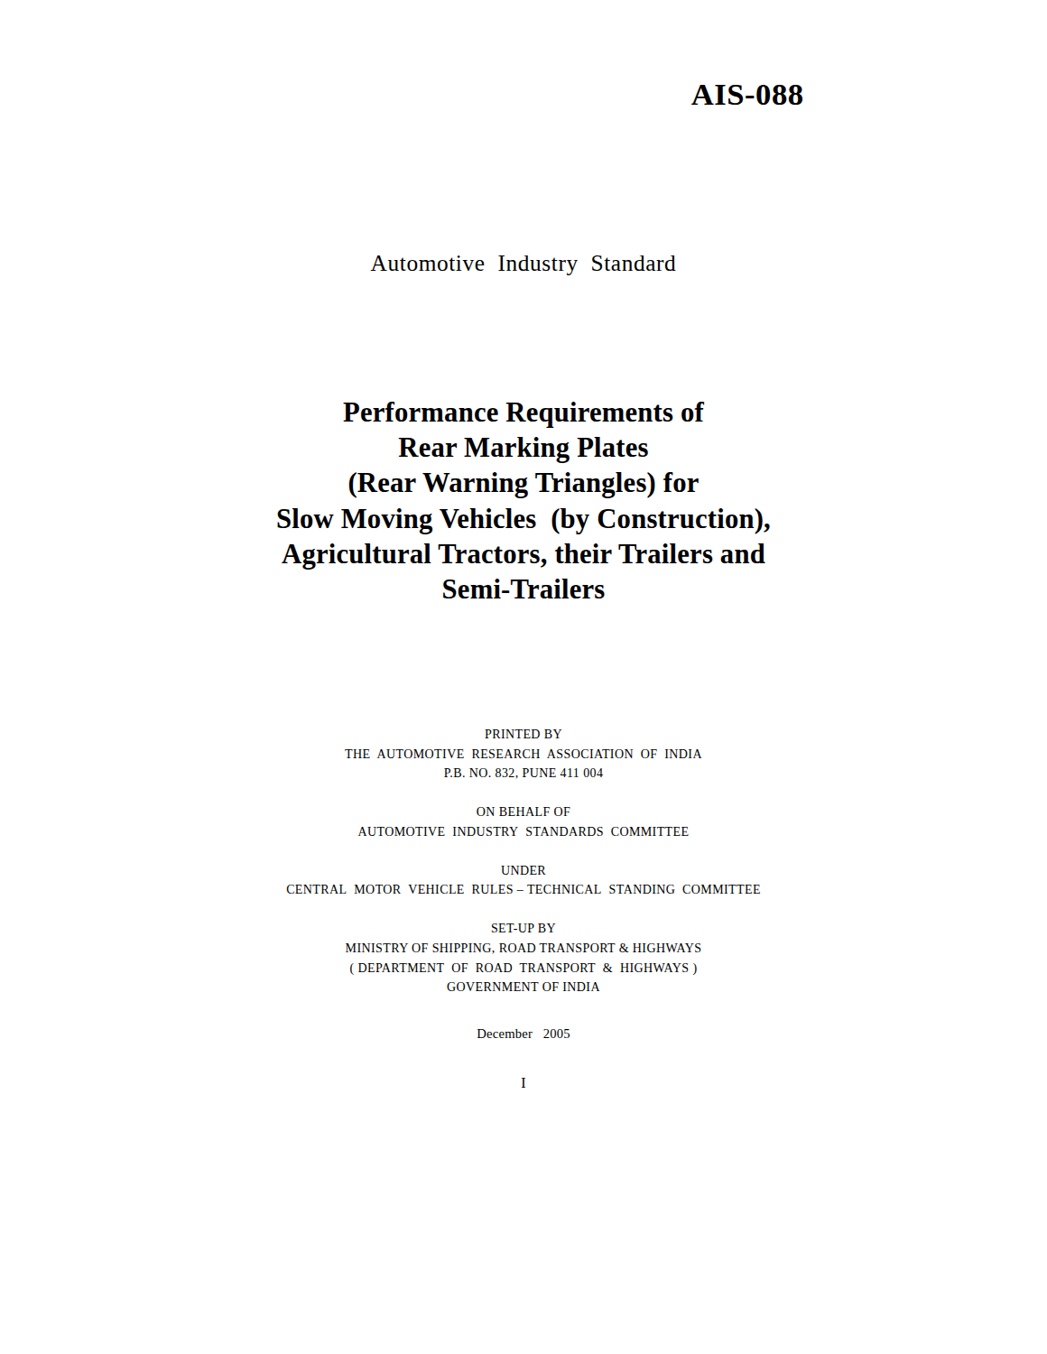AIS-088
Automotive Industry Standard
Performance Requirements of
Rear Marking Plates
(Rear Warning Triangles) for
Slow Moving Vehicles (by Construction),
Agricultural Tractors, their Trailers and
Semi-Trailers
PRINTED BY
THE AUTOMOTIVE RESEARCH ASSOCIATION OF INDIA
P.B. NO. 832, PUNE 411 004
ON BEHALF OF
AUTOMOTIVE INDUSTRY STANDARDS COMMITTEE
UNDER
CENTRAL MOTOR VEHICLE RULES – TECHNICAL STANDING COMMITTEE
SET-UP BY
MINISTRY OF SHIPPING, ROAD TRANSPORT & HIGHWAYS
( DEPARTMENT OF ROAD TRANSPORT & HIGHWAYS )
GOVERNMENT OF INDIA
December 2005
I